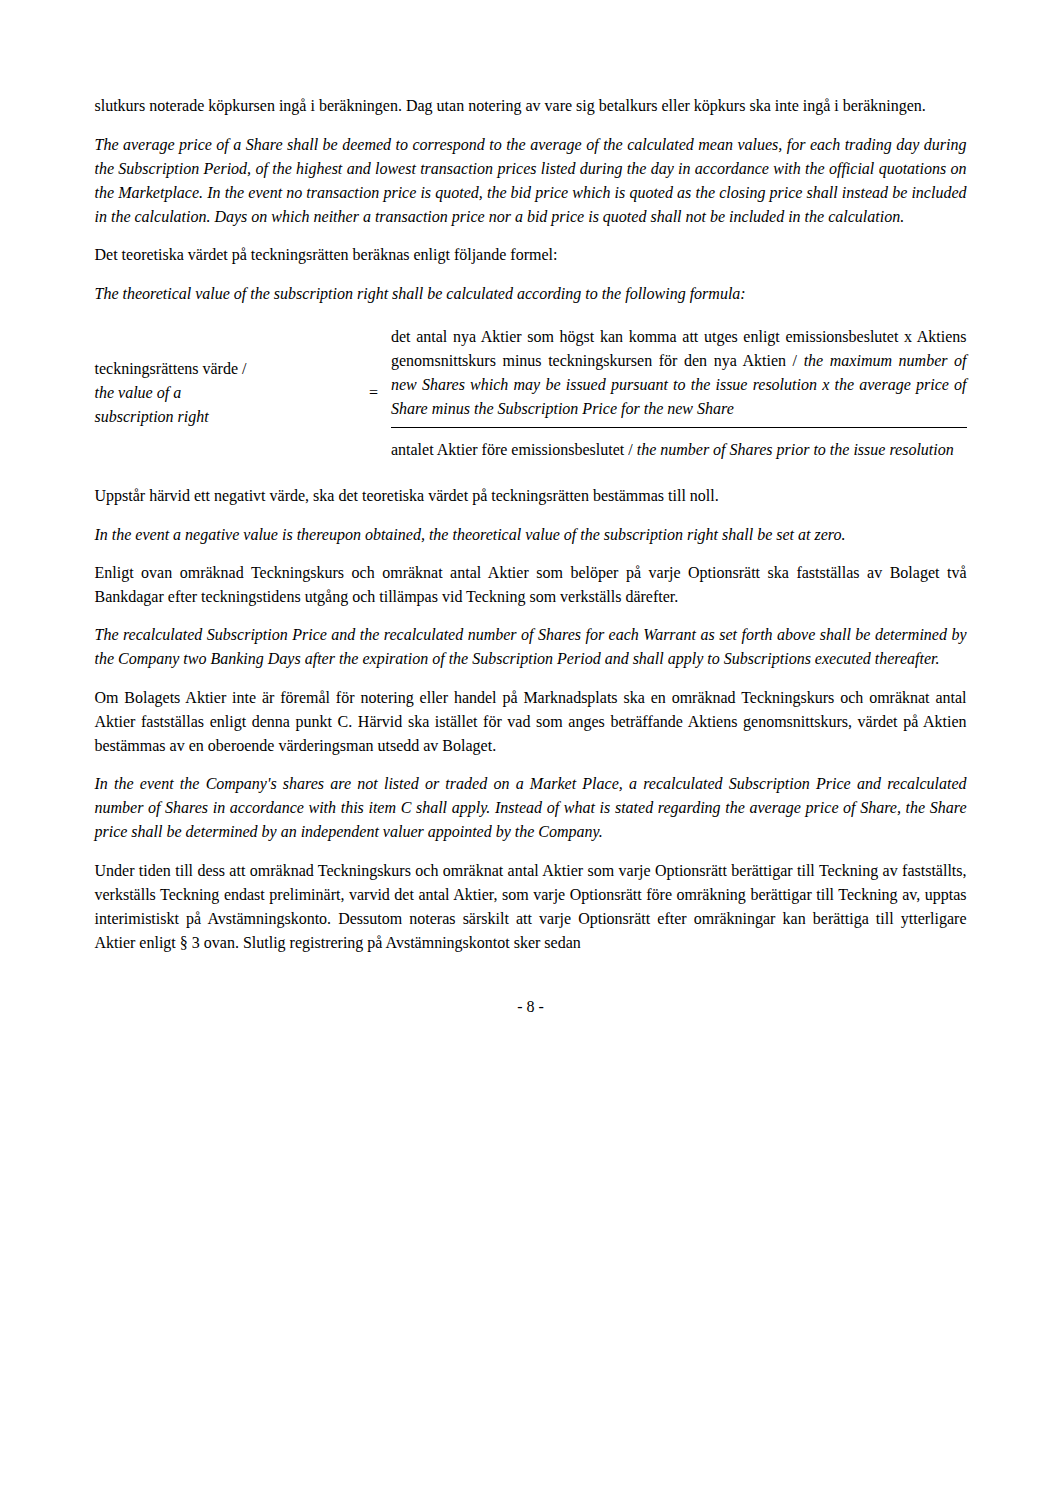slutkurs noterade köpkursen ingå i beräkningen. Dag utan notering av vare sig betalkurs eller köpkurs ska inte ingå i beräkningen.
The average price of a Share shall be deemed to correspond to the average of the calculated mean values, for each trading day during the Subscription Period, of the highest and lowest transaction prices listed during the day in accordance with the official quotations on the Marketplace. In the event no transaction price is quoted, the bid price which is quoted as the closing price shall instead be included in the calculation. Days on which neither a transaction price nor a bid price is quoted shall not be included in the calculation.
Det teoretiska värdet på teckningsrätten beräknas enligt följande formel:
The theoretical value of the subscription right shall be calculated according to the following formula:
| teckningsrättens värde / the value of a subscription right | = | det antal nya Aktier som högst kan komma att utges enligt emissionsbeslutet x Aktiens genomsnittskurs minus teckningskursen för den nya Aktien / the maximum number of new Shares which may be issued pursuant to the issue resolution x the average price of Share minus the Subscription Price for the new Share antalet Aktier före emissionsbeslutet / the number of Shares prior to the issue resolution |
Uppstår härvid ett negativt värde, ska det teoretiska värdet på teckningsrätten bestämmas till noll.
In the event a negative value is thereupon obtained, the theoretical value of the subscription right shall be set at zero.
Enligt ovan omräknad Teckningskurs och omräknat antal Aktier som belöper på varje Optionsrätt ska fastställas av Bolaget två Bankdagar efter teckningstidens utgång och tillämpas vid Teckning som verkställs därefter.
The recalculated Subscription Price and the recalculated number of Shares for each Warrant as set forth above shall be determined by the Company two Banking Days after the expiration of the Subscription Period and shall apply to Subscriptions executed thereafter.
Om Bolagets Aktier inte är föremål för notering eller handel på Marknadsplats ska en omräknad Teckningskurs och omräknat antal Aktier fastställas enligt denna punkt C. Härvid ska istället för vad som anges beträffande Aktiens genomsnittskurs, värdet på Aktien bestämmas av en oberoende värderingsman utsedd av Bolaget.
In the event the Company's shares are not listed or traded on a Market Place, a recalculated Subscription Price and recalculated number of Shares in accordance with this item C shall apply. Instead of what is stated regarding the average price of Share, the Share price shall be determined by an independent valuer appointed by the Company.
Under tiden till dess att omräknad Teckningskurs och omräknat antal Aktier som varje Optionsrätt berättigar till Teckning av fastställts, verkställs Teckning endast preliminärt, varvid det antal Aktier, som varje Optionsrätt före omräkning berättigar till Teckning av, upptas interimistiskt på Avstämningskonto. Dessutom noteras särskilt att varje Optionsrätt efter omräkningar kan berättiga till ytterligare Aktier enligt § 3 ovan. Slutlig registrering på Avstämningskontot sker sedan
- 8 -